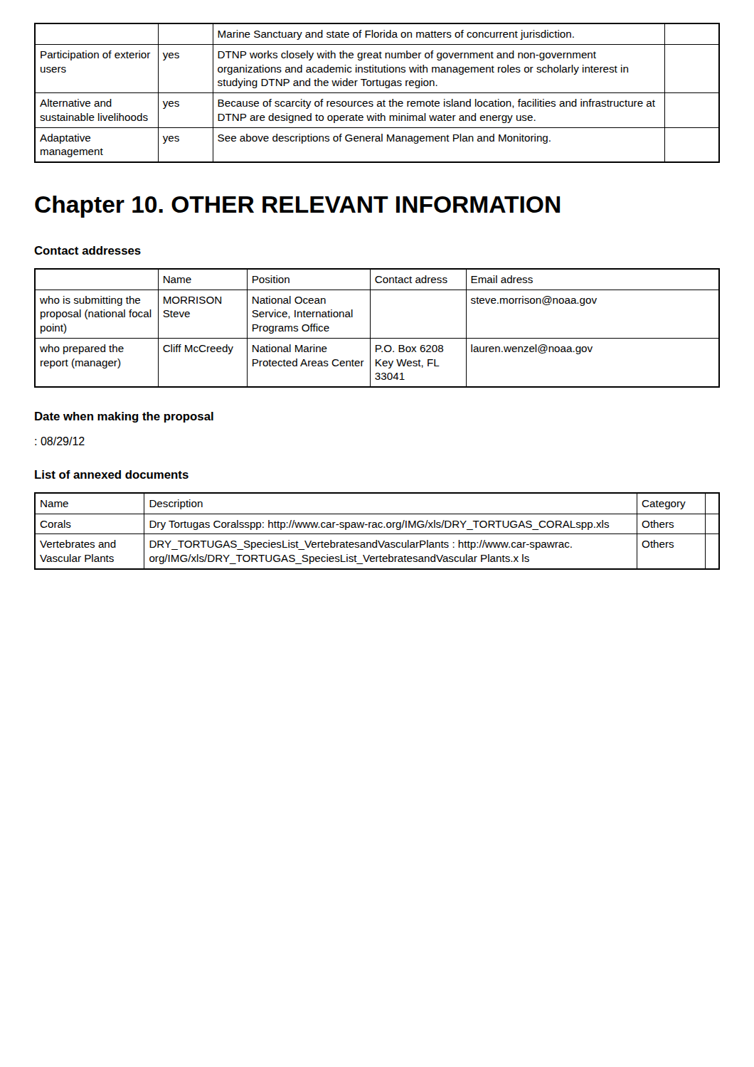| | | Marine Sanctuary and state of Florida on matters of concurrent jurisdiction. | |
| Participation of exterior users | yes | DTNP works closely with the great number of government and non-government organizations and academic institutions with management roles or scholarly interest in studying DTNP and the wider Tortugas region. | |
| Alternative and sustainable livelihoods | yes | Because of scarcity of resources at the remote island location, facilities and infrastructure at DTNP are designed to operate with minimal water and energy use. | |
| Adaptative management | yes | See above descriptions of General Management Plan and Monitoring. | |
Chapter 10. OTHER RELEVANT INFORMATION
Contact addresses
| | Name | Position | Contact adress | Email adress |
| who is submitting the proposal (national focal point) | MORRISON Steve | National Ocean Service, International Programs Office | | steve.morrison@noaa.gov |
| who prepared the report (manager) | Cliff McCreedy | National Marine Protected Areas Center | P.O. Box 6208 Key West, FL 33041 | lauren.wenzel@noaa.gov |
Date when making the proposal
: 08/29/12
List of annexed documents
| Name | Description | Category | |
| Corals | Dry Tortugas Coralsspp: http://www.car-spaw-rac.org/IMG/xls/DRY_TORTUGAS_CORALspp.xls | Others | |
| Vertebrates and Vascular Plants | DRY_TORTUGAS_SpeciesList_VertebratesandVascularPlants : http://www.car-spawrac. org/IMG/xls/DRY_TORTUGAS_SpeciesList_VertebratesandVascular Plants.x ls | Others | |